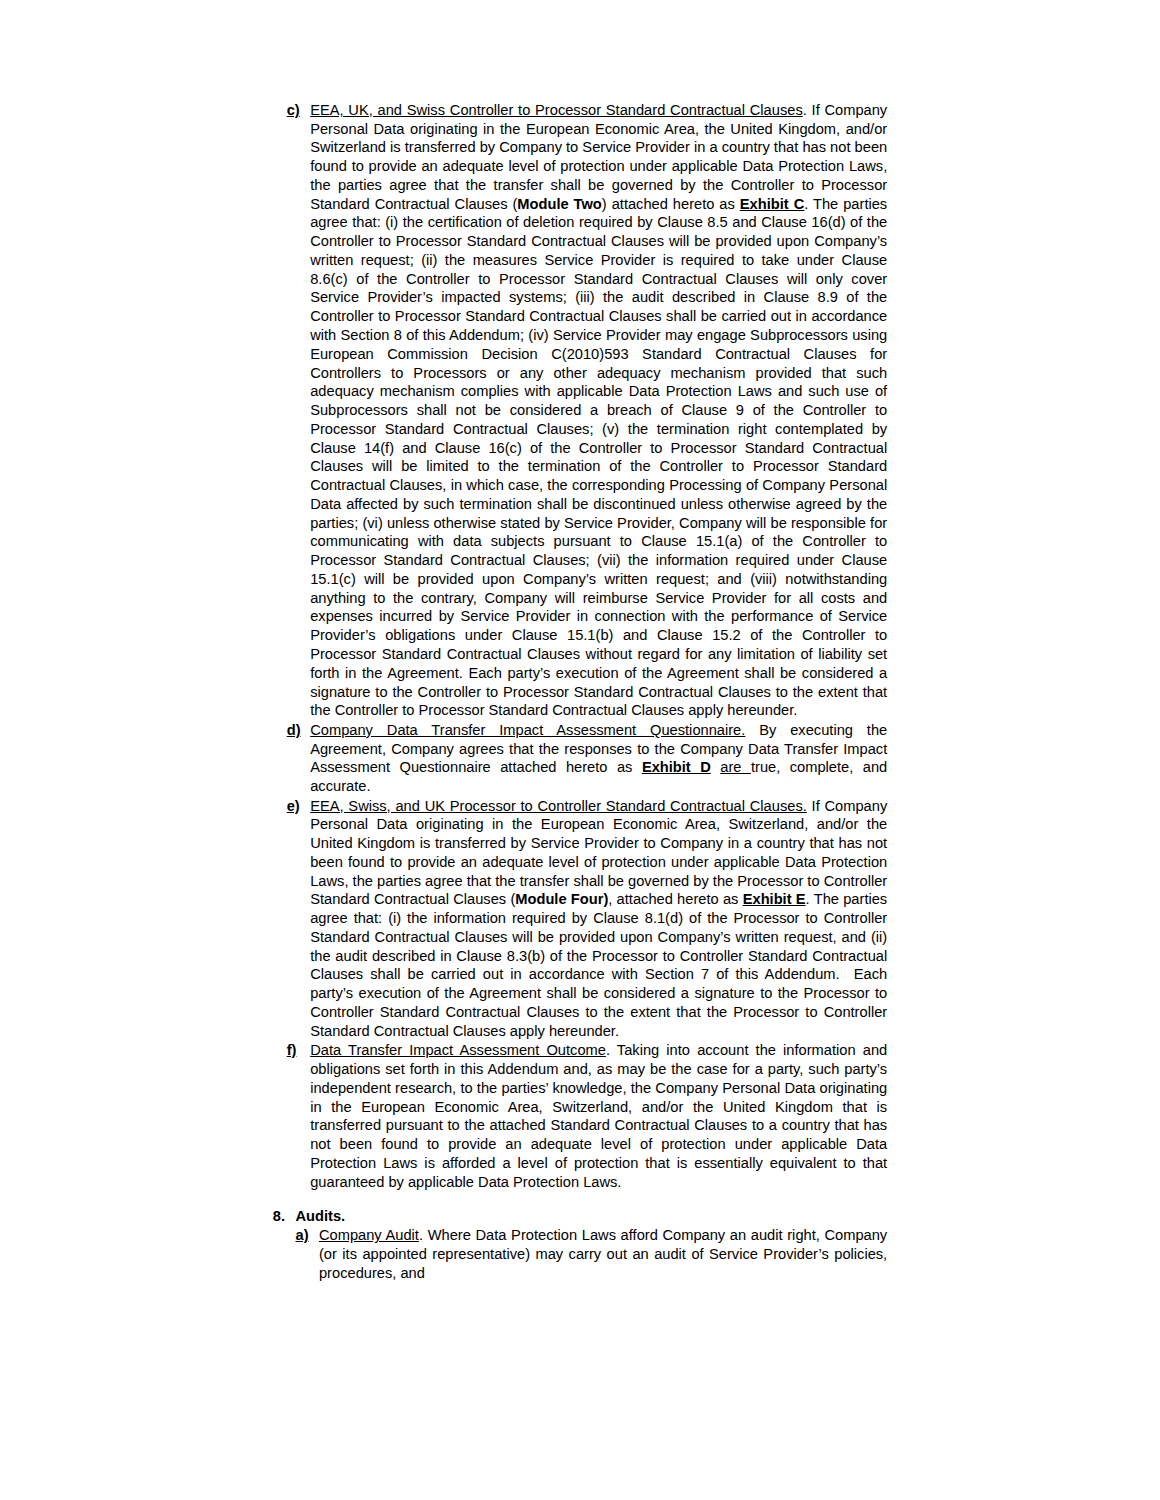c) EEA, UK, and Swiss Controller to Processor Standard Contractual Clauses. If Company Personal Data originating in the European Economic Area, the United Kingdom, and/or Switzerland is transferred by Company to Service Provider in a country that has not been found to provide an adequate level of protection under applicable Data Protection Laws, the parties agree that the transfer shall be governed by the Controller to Processor Standard Contractual Clauses (Module Two) attached hereto as Exhibit C. The parties agree that: (i) the certification of deletion required by Clause 8.5 and Clause 16(d) of the Controller to Processor Standard Contractual Clauses will be provided upon Company’s written request; (ii) the measures Service Provider is required to take under Clause 8.6(c) of the Controller to Processor Standard Contractual Clauses will only cover Service Provider’s impacted systems; (iii) the audit described in Clause 8.9 of the Controller to Processor Standard Contractual Clauses shall be carried out in accordance with Section 8 of this Addendum; (iv) Service Provider may engage Subprocessors using European Commission Decision C(2010)593 Standard Contractual Clauses for Controllers to Processors or any other adequacy mechanism provided that such adequacy mechanism complies with applicable Data Protection Laws and such use of Subprocessors shall not be considered a breach of Clause 9 of the Controller to Processor Standard Contractual Clauses; (v) the termination right contemplated by Clause 14(f) and Clause 16(c) of the Controller to Processor Standard Contractual Clauses will be limited to the termination of the Controller to Processor Standard Contractual Clauses, in which case, the corresponding Processing of Company Personal Data affected by such termination shall be discontinued unless otherwise agreed by the parties; (vi) unless otherwise stated by Service Provider, Company will be responsible for communicating with data subjects pursuant to Clause 15.1(a) of the Controller to Processor Standard Contractual Clauses; (vii) the information required under Clause 15.1(c) will be provided upon Company’s written request; and (viii) notwithstanding anything to the contrary, Company will reimburse Service Provider for all costs and expenses incurred by Service Provider in connection with the performance of Service Provider’s obligations under Clause 15.1(b) and Clause 15.2 of the Controller to Processor Standard Contractual Clauses without regard for any limitation of liability set forth in the Agreement. Each party’s execution of the Agreement shall be considered a signature to the Controller to Processor Standard Contractual Clauses to the extent that the Controller to Processor Standard Contractual Clauses apply hereunder.
d) Company Data Transfer Impact Assessment Questionnaire. By executing the Agreement, Company agrees that the responses to the Company Data Transfer Impact Assessment Questionnaire attached hereto as Exhibit D are true, complete, and accurate.
e) EEA, Swiss, and UK Processor to Controller Standard Contractual Clauses. If Company Personal Data originating in the European Economic Area, Switzerland, and/or the United Kingdom is transferred by Service Provider to Company in a country that has not been found to provide an adequate level of protection under applicable Data Protection Laws, the parties agree that the transfer shall be governed by the Processor to Controller Standard Contractual Clauses (Module Four), attached hereto as Exhibit E. The parties agree that: (i) the information required by Clause 8.1(d) of the Processor to Controller Standard Contractual Clauses will be provided upon Company’s written request, and (ii) the audit described in Clause 8.3(b) of the Processor to Controller Standard Contractual Clauses shall be carried out in accordance with Section 7 of this Addendum. Each party’s execution of the Agreement shall be considered a signature to the Processor to Controller Standard Contractual Clauses to the extent that the Processor to Controller Standard Contractual Clauses apply hereunder.
f) Data Transfer Impact Assessment Outcome. Taking into account the information and obligations set forth in this Addendum and, as may be the case for a party, such party’s independent research, to the parties’ knowledge, the Company Personal Data originating in the European Economic Area, Switzerland, and/or the United Kingdom that is transferred pursuant to the attached Standard Contractual Clauses to a country that has not been found to provide an adequate level of protection under applicable Data Protection Laws is afforded a level of protection that is essentially equivalent to that guaranteed by applicable Data Protection Laws.
8.
Audits.
a) Company Audit. Where Data Protection Laws afford Company an audit right, Company (or its appointed representative) may carry out an audit of Service Provider’s policies, procedures, and